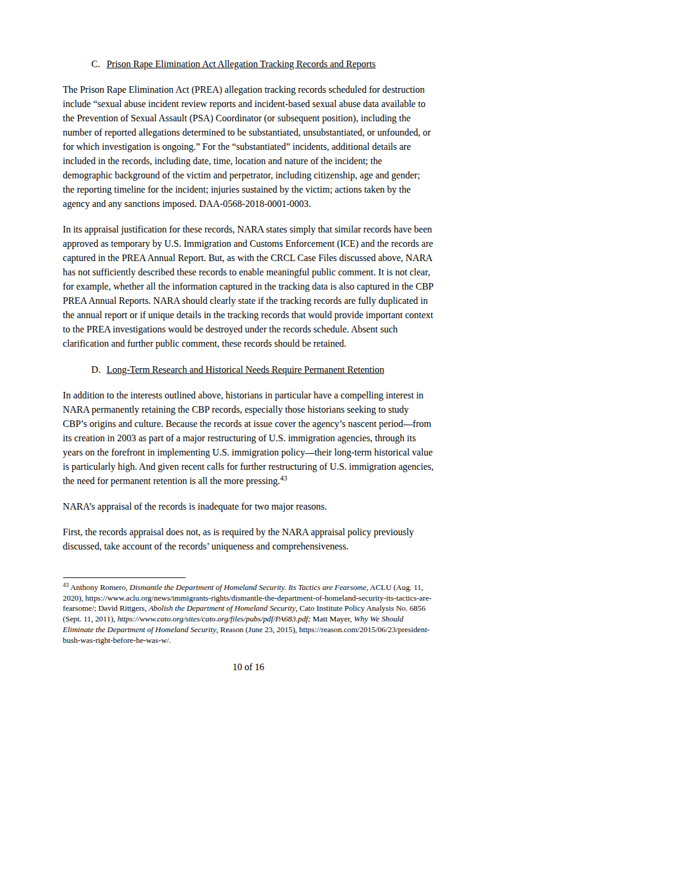C. Prison Rape Elimination Act Allegation Tracking Records and Reports
The Prison Rape Elimination Act (PREA) allegation tracking records scheduled for destruction include “sexual abuse incident review reports and incident-based sexual abuse data available to the Prevention of Sexual Assault (PSA) Coordinator (or subsequent position), including the number of reported allegations determined to be substantiated, unsubstantiated, or unfounded, or for which investigation is ongoing.” For the “substantiated” incidents, additional details are included in the records, including date, time, location and nature of the incident; the demographic background of the victim and perpetrator, including citizenship, age and gender; the reporting timeline for the incident; injuries sustained by the victim; actions taken by the agency and any sanctions imposed. DAA-0568-2018-0001-0003.
In its appraisal justification for these records, NARA states simply that similar records have been approved as temporary by U.S. Immigration and Customs Enforcement (ICE) and the records are captured in the PREA Annual Report. But, as with the CRCL Case Files discussed above, NARA has not sufficiently described these records to enable meaningful public comment. It is not clear, for example, whether all the information captured in the tracking data is also captured in the CBP PREA Annual Reports. NARA should clearly state if the tracking records are fully duplicated in the annual report or if unique details in the tracking records that would provide important context to the PREA investigations would be destroyed under the records schedule. Absent such clarification and further public comment, these records should be retained.
D. Long-Term Research and Historical Needs Require Permanent Retention
In addition to the interests outlined above, historians in particular have a compelling interest in NARA permanently retaining the CBP records, especially those historians seeking to study CBP’s origins and culture. Because the records at issue cover the agency’s nascent period—from its creation in 2003 as part of a major restructuring of U.S. immigration agencies, through its years on the forefront in implementing U.S. immigration policy—their long-term historical value is particularly high. And given recent calls for further restructuring of U.S. immigration agencies, the need for permanent retention is all the more pressing.43
NARA’s appraisal of the records is inadequate for two major reasons.
First, the records appraisal does not, as is required by the NARA appraisal policy previously discussed, take account of the records’ uniqueness and comprehensiveness.
43 Anthony Romero, Dismantle the Department of Homeland Security. Its Tactics are Fearsome, ACLU (Aug. 11, 2020), https://www.aclu.org/news/immigrants-rights/dismantle-the-department-of-homeland-security-its-tactics-are-fearsome/; David Rittgers, Abolish the Department of Homeland Security, Cato Institute Policy Analysis No. 6856 (Sept. 11, 2011), https://www.cato.org/sites/cato.org/files/pubs/pdf/PA683.pdf; Matt Mayer, Why We Should Eliminate the Department of Homeland Security, Reason (June 23, 2015), https://reason.com/2015/06/23/president-bush-was-right-before-he-was-w/.
10 of 16